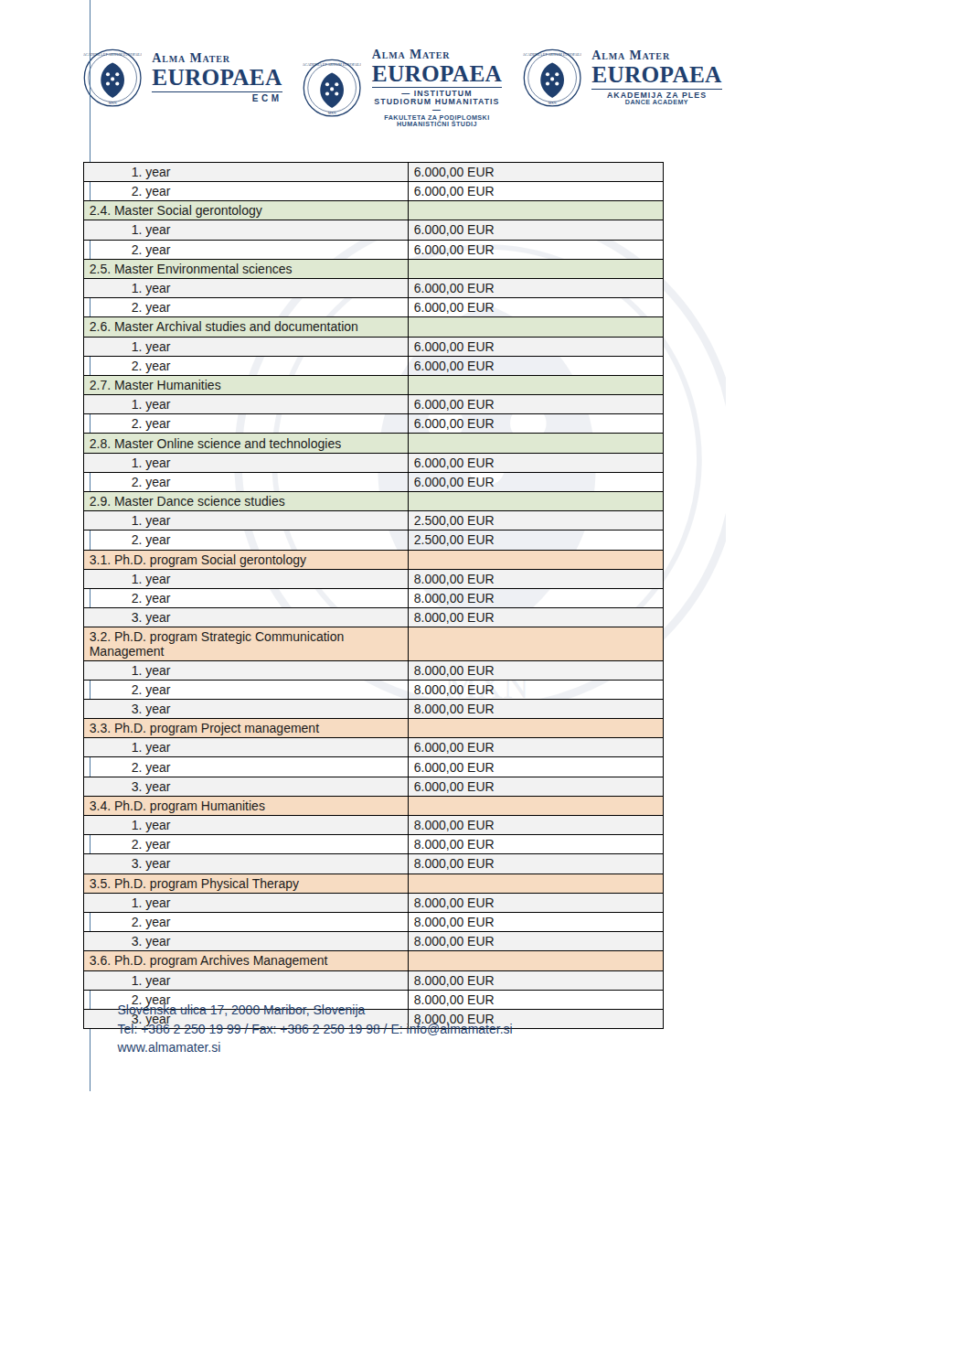ACADEMIA ET ARTIUM EUROPAEA MXN
Alma Mater
EUROPAEA
ECM
ACADEMIA ET ARTIUM EUROPAEA MXN
Alma Mater
EUROPAEA
— Institutum Studiorum Humanitatis —
FAKULTETA ZA PODIPLOMSKI HUMANISTIČNI ŠTUDIJ
ACADEMIA ET ARTIUM EUROPAEA MXN
Alma Mater
EUROPAEA
AKADEMIJA ZA PLES
DANCE ACADEMY
MXN
| 1. year | 6.000,00 EUR |
| 2. year | 6.000,00 EUR |
| 2.4. Master Social gerontology | |
| 1. year | 6.000,00 EUR |
| 2. year | 6.000,00 EUR |
| 2.5. Master Environmental sciences | |
| 1. year | 6.000,00 EUR |
| 2. year | 6.000,00 EUR |
| 2.6. Master Archival studies and documentation | |
| 1. year | 6.000,00 EUR |
| 2. year | 6.000,00 EUR |
| 2.7. Master Humanities | |
| 1. year | 6.000,00 EUR |
| 2. year | 6.000,00 EUR |
| 2.8. Master Online science and technologies | |
| 1. year | 6.000,00 EUR |
| 2. year | 6.000,00 EUR |
| 2.9. Master Dance science studies | |
| 1. year | 2.500,00 EUR |
| 2. year | 2.500,00 EUR |
| 3.1. Ph.D. program Social gerontology | |
| 1. year | 8.000,00 EUR |
| 2. year | 8.000,00 EUR |
| 3. year | 8.000,00 EUR |
| 3.2. Ph.D. program Strategic Communication Management | |
| 1. year | 8.000,00 EUR |
| 2. year | 8.000,00 EUR |
| 3. year | 8.000,00 EUR |
| 3.3. Ph.D. program Project management | |
| 1. year | 6.000,00 EUR |
| 2. year | 6.000,00 EUR |
| 3. year | 6.000,00 EUR |
| 3.4. Ph.D. program Humanities | |
| 1. year | 8.000,00 EUR |
| 2. year | 8.000,00 EUR |
| 3. year | 8.000,00 EUR |
| 3.5. Ph.D. program Physical Therapy | |
| 1. year | 8.000,00 EUR |
| 2. year | 8.000,00 EUR |
| 3. year | 8.000,00 EUR |
| 3.6. Ph.D. program Archives Management | |
| 1. year | 8.000,00 EUR |
| 2. year | 8.000,00 EUR |
| 3. year | 8.000,00 EUR |
Slovenska ulica 17, 2000 Maribor, Slovenija
Tel: +386 2 250 19 99 / Fax: +386 2 250 19 98 / E: info@almamater.si
www.almamater.si